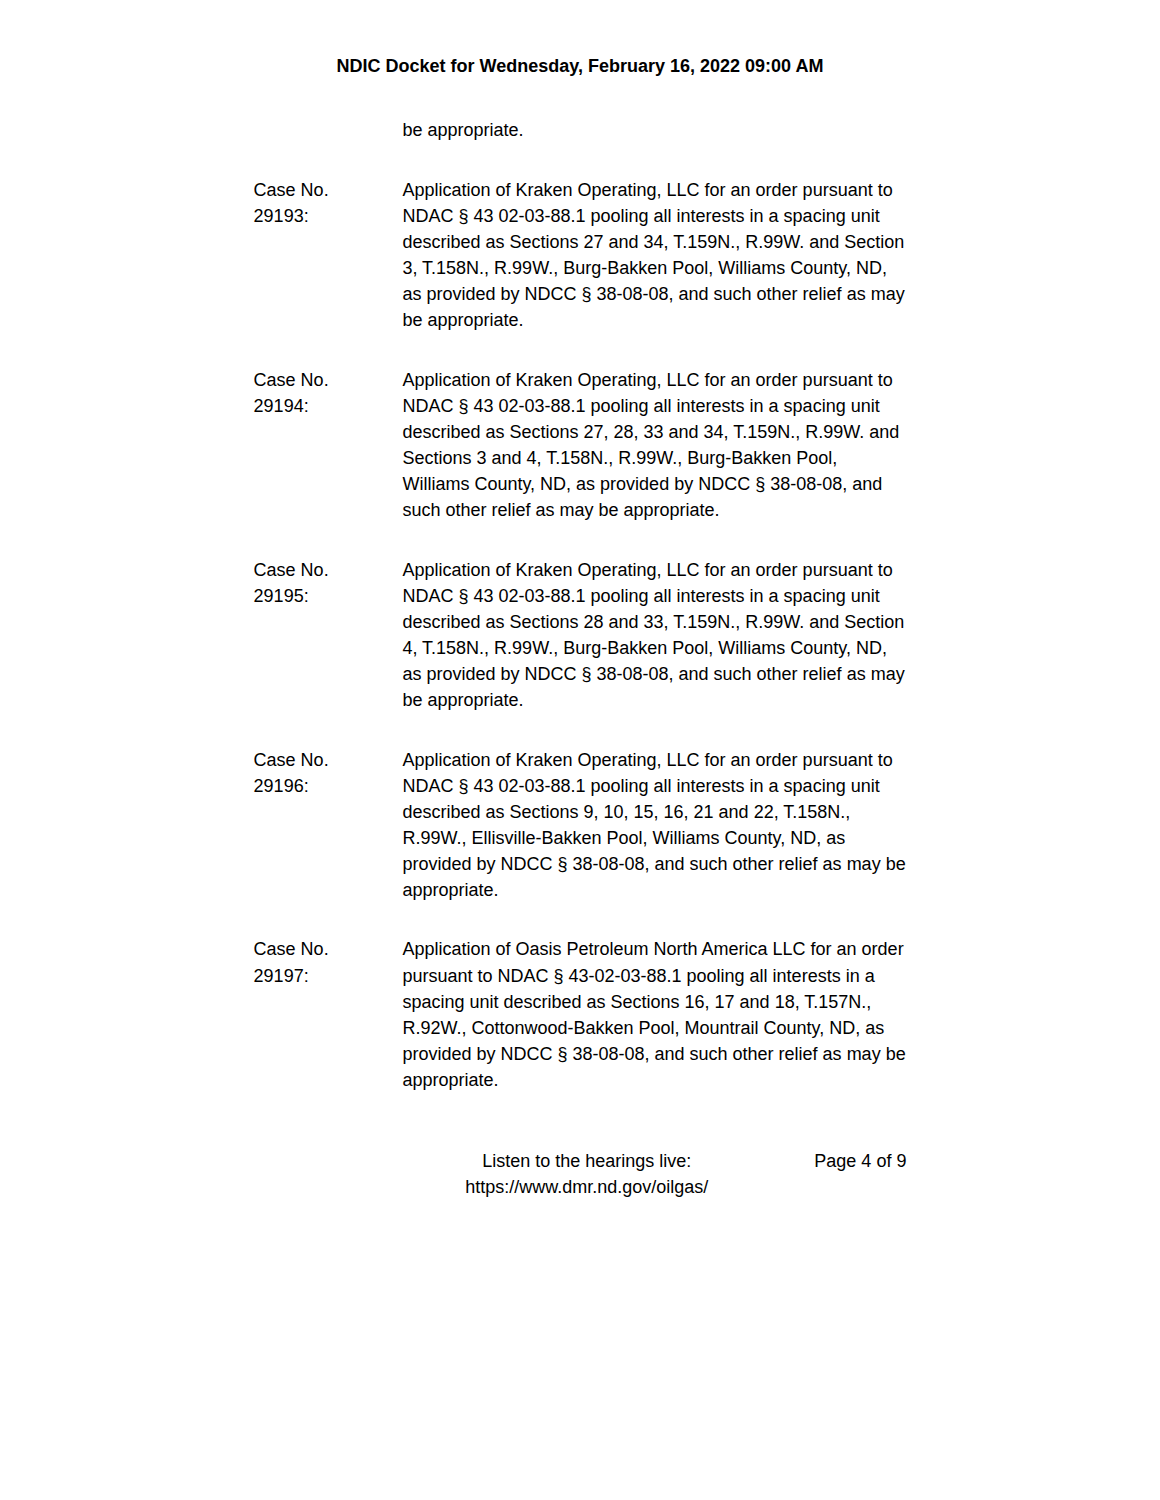NDIC Docket for Wednesday, February 16, 2022 09:00 AM
be appropriate.
Case No. 29193:
Application of Kraken Operating, LLC for an order pursuant to NDAC § 43 02-03-88.1 pooling all interests in a spacing unit described as Sections 27 and 34, T.159N., R.99W. and Section 3, T.158N., R.99W., Burg-Bakken Pool, Williams County, ND, as provided by NDCC § 38-08-08, and such other relief as may be appropriate.
Case No. 29194:
Application of Kraken Operating, LLC for an order pursuant to NDAC § 43 02-03-88.1 pooling all interests in a spacing unit described as Sections 27, 28, 33 and 34, T.159N., R.99W. and Sections 3 and 4, T.158N., R.99W., Burg-Bakken Pool, Williams County, ND, as provided by NDCC § 38-08-08, and such other relief as may be appropriate.
Case No. 29195:
Application of Kraken Operating, LLC for an order pursuant to NDAC § 43 02-03-88.1 pooling all interests in a spacing unit described as Sections 28 and 33, T.159N., R.99W. and Section 4, T.158N., R.99W., Burg-Bakken Pool, Williams County, ND, as provided by NDCC § 38-08-08, and such other relief as may be appropriate.
Case No. 29196:
Application of Kraken Operating, LLC for an order pursuant to NDAC § 43 02-03-88.1 pooling all interests in a spacing unit described as Sections 9, 10, 15, 16, 21 and 22, T.158N., R.99W., Ellisville-Bakken Pool, Williams County, ND, as provided by NDCC § 38-08-08, and such other relief as may be appropriate.
Case No. 29197:
Application of Oasis Petroleum North America LLC for an order pursuant to NDAC § 43-02-03-88.1 pooling all interests in a spacing unit described as Sections 16, 17 and 18, T.157N., R.92W., Cottonwood-Bakken Pool, Mountrail County, ND, as provided by NDCC § 38-08-08, and such other relief as may be appropriate.
Listen to the hearings live: https://www.dmr.nd.gov/oilgas/
Page 4 of 9